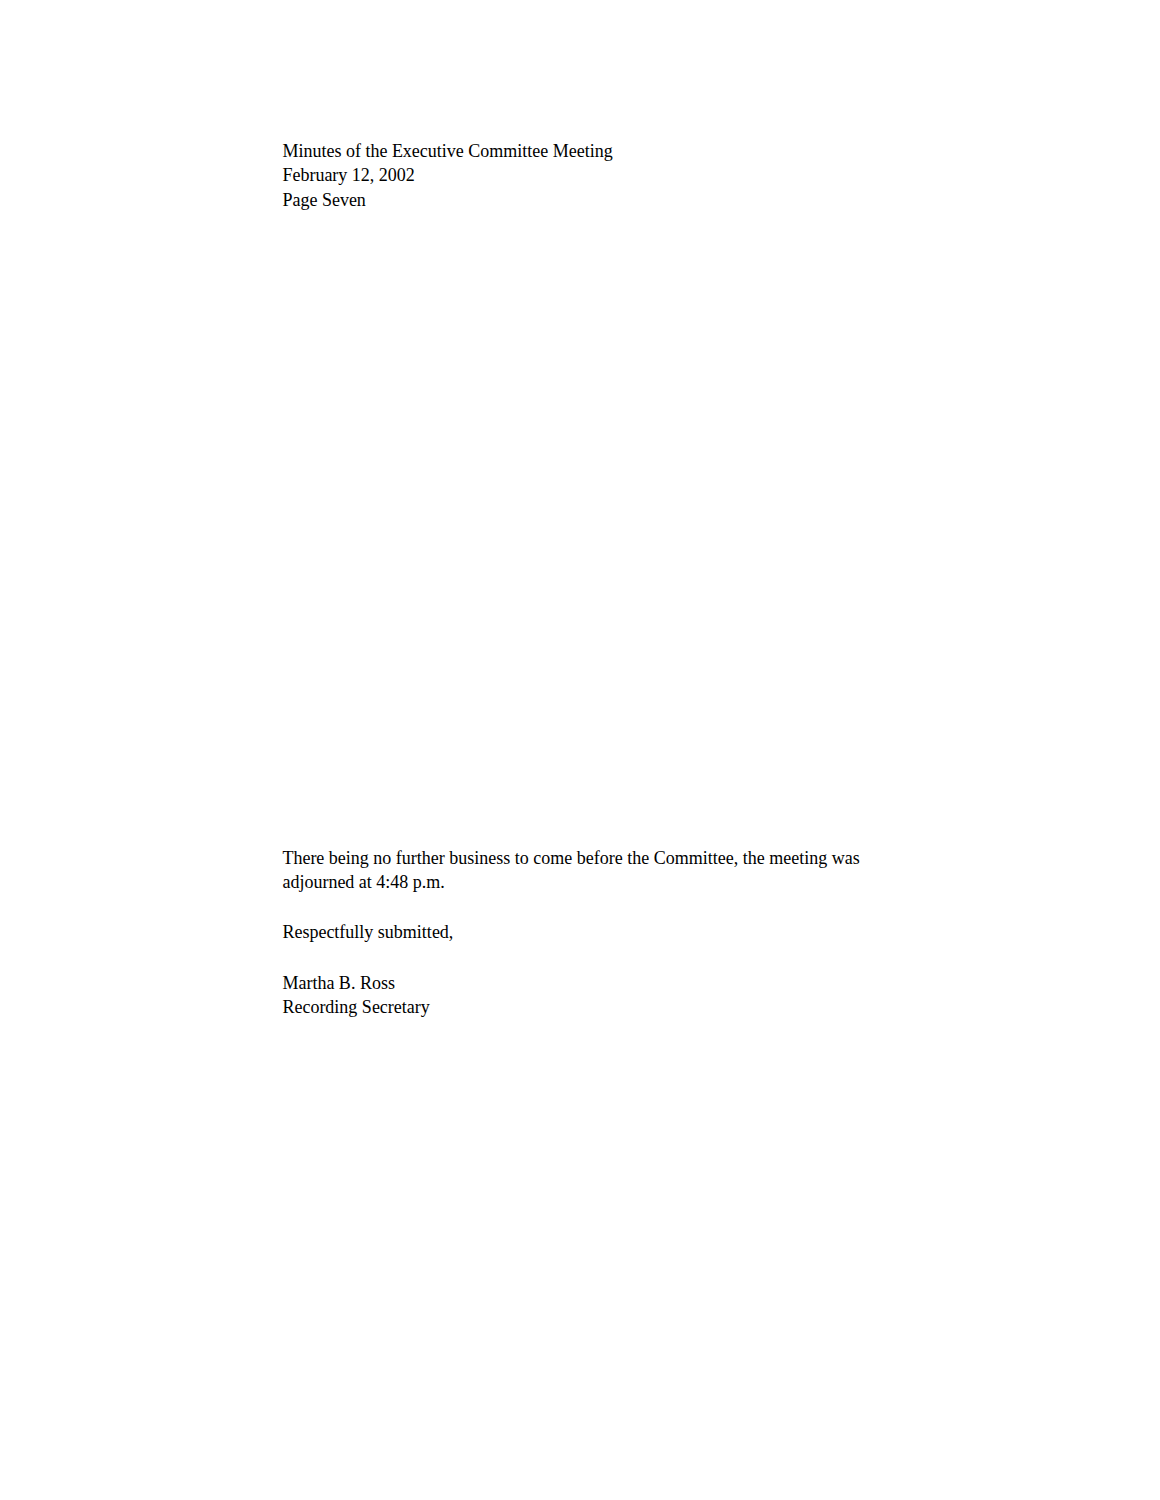Minutes of the Executive Committee Meeting
February 12, 2002
Page Seven
There being no further business to come before the Committee, the meeting was adjourned at 4:48 p.m.
Respectfully submitted,
Martha B. Ross
Recording Secretary